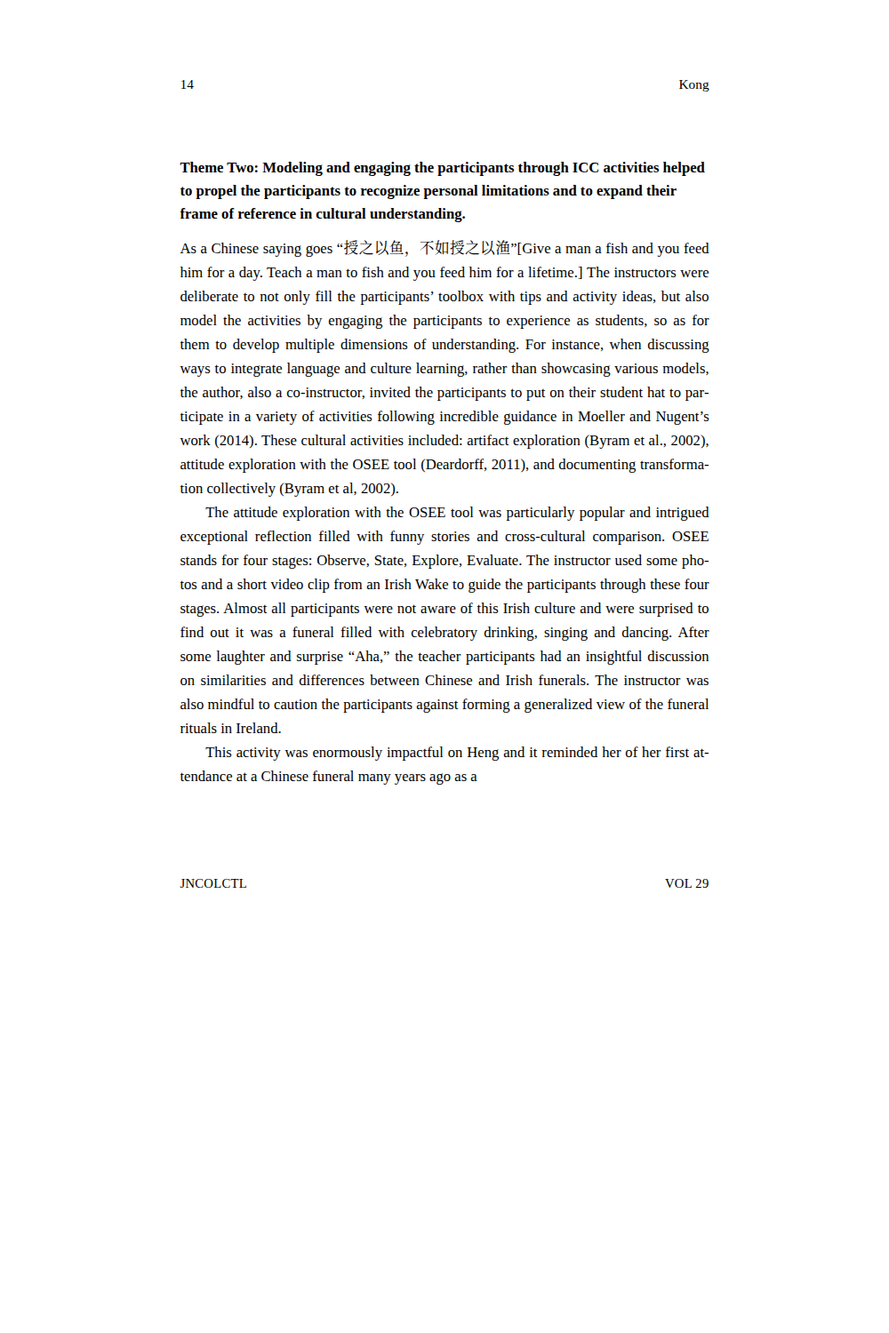14 Kong
Theme Two: Modeling and engaging the participants through ICC activities helped to propel the participants to recognize personal limitations and to expand their frame of reference in cultural understanding.
As a Chinese saying goes “授之以鱼，不如授之以渔”[Give a man a fish and you feed him for a day. Teach a man to fish and you feed him for a lifetime.] The instructors were deliberate to not only fill the participants’ toolbox with tips and activity ideas, but also model the activities by engaging the participants to experience as students, so as for them to develop multiple dimensions of understanding. For instance, when discussing ways to integrate language and culture learning, rather than showcasing various models, the author, also a co-instructor, invited the participants to put on their student hat to participate in a variety of activities following incredible guidance in Moeller and Nugent’s work (2014). These cultural activities included: artifact exploration (Byram et al., 2002), attitude exploration with the OSEE tool (Deardorff, 2011), and documenting transformation collectively (Byram et al, 2002).
The attitude exploration with the OSEE tool was particularly popular and intrigued exceptional reflection filled with funny stories and cross-cultural comparison. OSEE stands for four stages: Observe, State, Explore, Evaluate. The instructor used some photos and a short video clip from an Irish Wake to guide the participants through these four stages. Almost all participants were not aware of this Irish culture and were surprised to find out it was a funeral filled with celebratory drinking, singing and dancing. After some laughter and surprise “Aha,” the teacher participants had an insightful discussion on similarities and differences between Chinese and Irish funerals. The instructor was also mindful to caution the participants against forming a generalized view of the funeral rituals in Ireland.
This activity was enormously impactful on Heng and it reminded her of her first attendance at a Chinese funeral many years ago as a
JNCOLCTL VOL 29